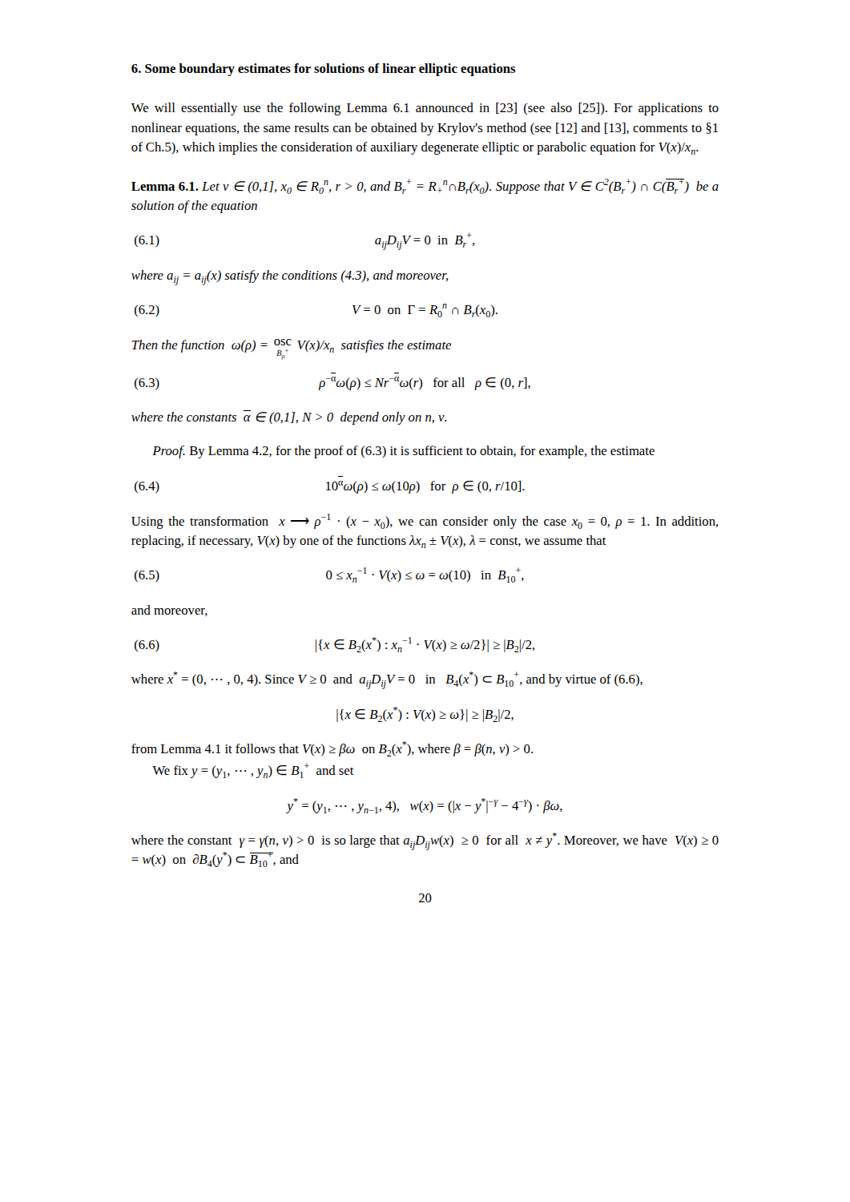6. Some boundary estimates for solutions of linear elliptic equations
We will essentially use the following Lemma 6.1 announced in [23] (see also [25]). For applications to nonlinear equations, the same results can be obtained by Krylov's method (see [12] and [13], comments to §1 of Ch.5), which implies the consideration of auxiliary degenerate elliptic or parabolic equation for V(x)/xn.
Lemma 6.1. Let ν ∈ (0,1], x0 ∈ R0n, r > 0, and Br+ = R+n∩Br(x0). Suppose that V ∈ C2(Br+) ∩ C(Br+) be a solution of the equation
(6.1) aijDijV = 0 in Br+,
where aij = aij(x) satisfy the conditions (4.3), and moreover,
(6.2) V = 0 on Γ = R0n ∩ Br(x0).
Then the function ω(ρ) = osc Bρ+ V(x)/xn satisfies the estimate
(6.3) ρ−αω(ρ) ≤ Nr−αω(r) for all ρ ∈ (0, r],
where the constants α ∈ (0,1], N > 0 depend only on n, ν.
Proof. By Lemma 4.2, for the proof of (6.3) it is sufficient to obtain, for example, the estimate
(6.4) 10αω(ρ) ≤ ω(10ρ) for ρ ∈ (0, r/10].
Using the transformation x ⟶ ρ−1 · (x − x0), we can consider only the case x0 = 0, ρ = 1. In addition, replacing, if necessary, V(x) by one of the functions λxn ± V(x), λ = const, we assume that
(6.5) 0 ≤ xn−1 · V(x) ≤ ω = ω(10) in B10+,
and moreover,
(6.6) |{x ∈ B2(x*) : xn−1 · V(x) ≥ ω/2}| ≥ |B2|/2,
where x* = (0, ⋯ , 0, 4). Since V ≥ 0 and aijDijV = 0 in B4(x*) ⊂ B10+, and by virtue of (6.6),
|{x ∈ B2(x*) : V(x) ≥ ω}| ≥ |B2|/2,
from Lemma 4.1 it follows that V(x) ≥ βω on B2(x*), where β = β(n, ν) > 0.
We fix y = (y1, ⋯ , yn) ∈ B1+ and set
y* = (y1, ⋯ , yn−1, 4), w(x) = (|x − y*|−γ − 4−γ) · βω,
where the constant γ = γ(n, ν) > 0 is so large that aijDijw(x) ≥ 0 for all x ≠ y*. Moreover, we have V(x) ≥ 0 = w(x) on ∂B4(y*) ⊂ B10+, and
20